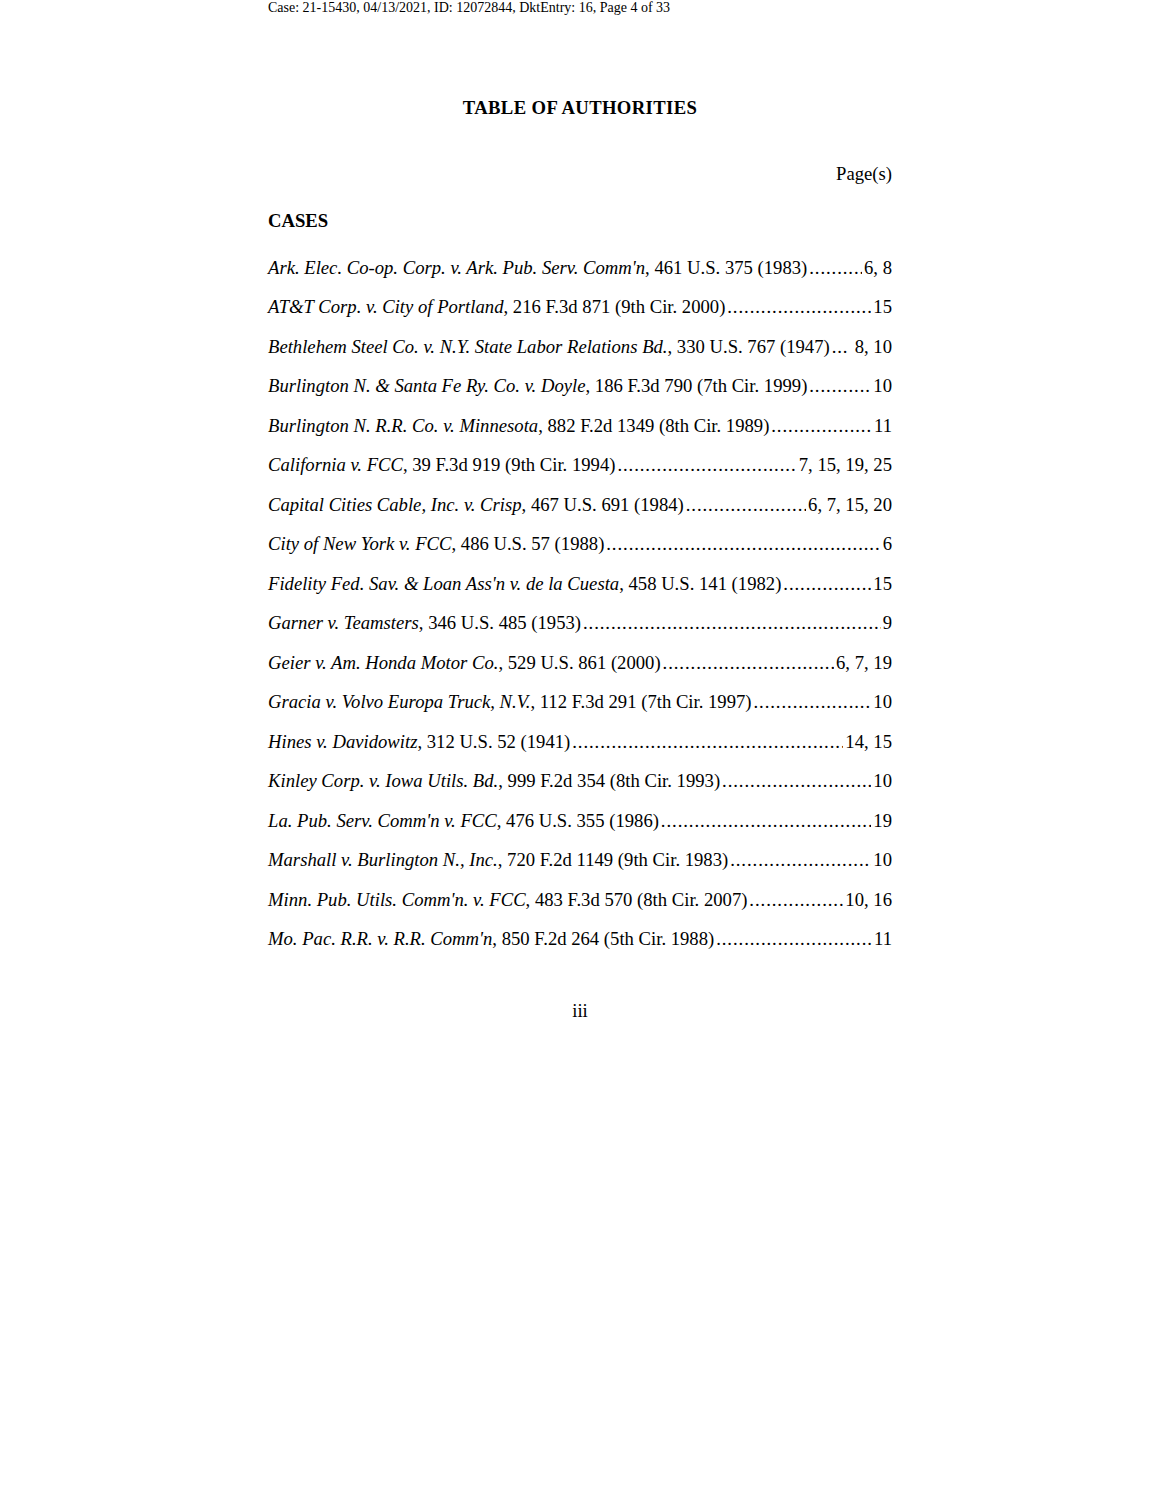Case: 21-15430, 04/13/2021, ID: 12072844, DktEntry: 16, Page 4 of 33
TABLE OF AUTHORITIES
Page(s)
CASES
Ark. Elec. Co-op. Corp. v. Ark. Pub. Serv. Comm'n, 461 U.S. 375 (1983) .......... 6, 8
AT&T Corp. v. City of Portland, 216 F.3d 871 (9th Cir. 2000) .............................. 15
Bethlehem Steel Co. v. N.Y. State Labor Relations Bd., 330 U.S. 767 (1947) ... 8, 10
Burlington N. & Santa Fe Ry. Co. v. Doyle, 186 F.3d 790 (7th Cir. 1999) ............ 10
Burlington N. R.R. Co. v. Minnesota, 882 F.2d 1349 (8th Cir. 1989) ..................... 11
California v. FCC, 39 F.3d 919 (9th Cir. 1994) ..................................... 7, 15, 19, 25
Capital Cities Cable, Inc. v. Crisp, 467 U.S. 691 (1984) ......................... 6, 7, 15, 20
City of New York v. FCC, 486 U.S. 57 (1988) ........................................................... 6
Fidelity Fed. Sav. & Loan Ass'n v. de la Cuesta, 458 U.S. 141 (1982) .................. 15
Garner v. Teamsters, 346 U.S. 485 (1953) .............................................................. 9
Geier v. Am. Honda Motor Co., 529 U.S. 861 (2000) .................................... 6, 7, 19
Gracia v. Volvo Europa Truck, N.V., 112 F.3d 291 (7th Cir. 1997) ....................... 10
Hines v. Davidowitz, 312 U.S. 52 (1941) ........................................................ 14, 15
Kinley Corp. v. Iowa Utils. Bd., 999 F.2d 354 (8th Cir. 1993) ............................... 10
La. Pub. Serv. Comm'n v. FCC, 476 U.S. 355 (1986) ............................................ 19
Marshall v. Burlington N., Inc., 720 F.2d 1149 (9th Cir. 1983) .............................. 10
Minn. Pub. Utils. Comm'n. v. FCC, 483 F.3d 570 (8th Cir. 2007) .................. 10, 16
Mo. Pac. R.R. v. R.R. Comm'n, 850 F.2d 264 (5th Cir. 1988) ................................ 11
iii